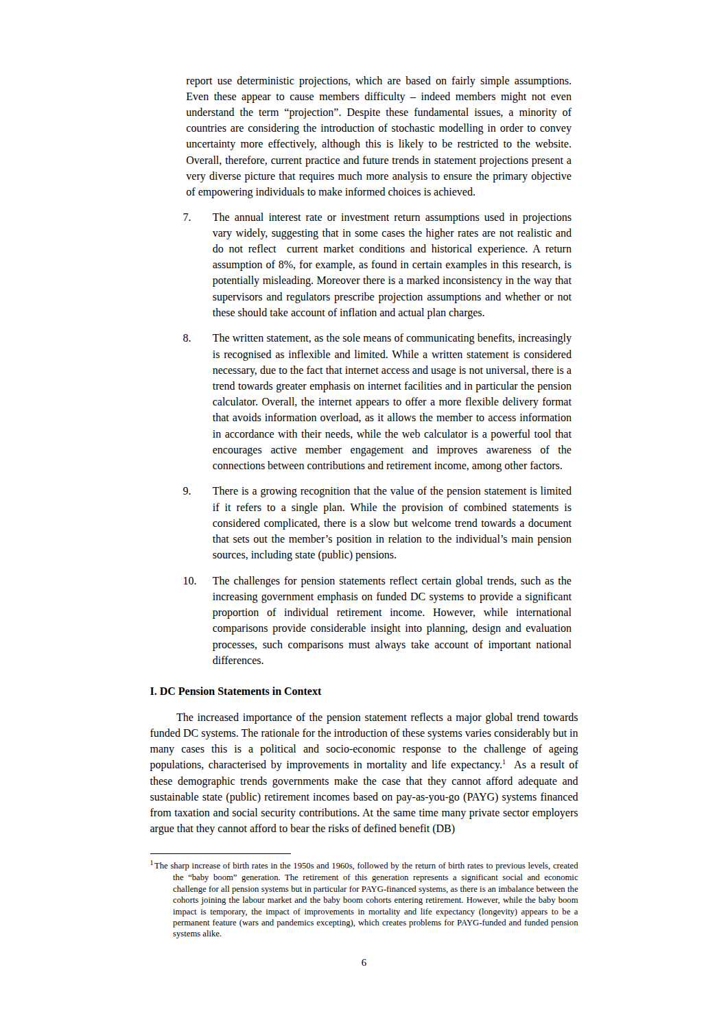report use deterministic projections, which are based on fairly simple assumptions. Even these appear to cause members difficulty – indeed members might not even understand the term “projection”. Despite these fundamental issues, a minority of countries are considering the introduction of stochastic modelling in order to convey uncertainty more effectively, although this is likely to be restricted to the website. Overall, therefore, current practice and future trends in statement projections present a very diverse picture that requires much more analysis to ensure the primary objective of empowering individuals to make informed choices is achieved.
7. The annual interest rate or investment return assumptions used in projections vary widely, suggesting that in some cases the higher rates are not realistic and do not reflect current market conditions and historical experience. A return assumption of 8%, for example, as found in certain examples in this research, is potentially misleading. Moreover there is a marked inconsistency in the way that supervisors and regulators prescribe projection assumptions and whether or not these should take account of inflation and actual plan charges.
8. The written statement, as the sole means of communicating benefits, increasingly is recognised as inflexible and limited. While a written statement is considered necessary, due to the fact that internet access and usage is not universal, there is a trend towards greater emphasis on internet facilities and in particular the pension calculator. Overall, the internet appears to offer a more flexible delivery format that avoids information overload, as it allows the member to access information in accordance with their needs, while the web calculator is a powerful tool that encourages active member engagement and improves awareness of the connections between contributions and retirement income, among other factors.
9. There is a growing recognition that the value of the pension statement is limited if it refers to a single plan. While the provision of combined statements is considered complicated, there is a slow but welcome trend towards a document that sets out the member’s position in relation to the individual’s main pension sources, including state (public) pensions.
10. The challenges for pension statements reflect certain global trends, such as the increasing government emphasis on funded DC systems to provide a significant proportion of individual retirement income. However, while international comparisons provide considerable insight into planning, design and evaluation processes, such comparisons must always take account of important national differences.
I. DC Pension Statements in Context
The increased importance of the pension statement reflects a major global trend towards funded DC systems. The rationale for the introduction of these systems varies considerably but in many cases this is a political and socio-economic response to the challenge of ageing populations, characterised by improvements in mortality and life expectancy.1 As a result of these demographic trends governments make the case that they cannot afford adequate and sustainable state (public) retirement incomes based on pay-as-you-go (PAYG) systems financed from taxation and social security contributions. At the same time many private sector employers argue that they cannot afford to bear the risks of defined benefit (DB)
1 The sharp increase of birth rates in the 1950s and 1960s, followed by the return of birth rates to previous levels, created the “baby boom” generation. The retirement of this generation represents a significant social and economic challenge for all pension systems but in particular for PAYG-financed systems, as there is an imbalance between the cohorts joining the labour market and the baby boom cohorts entering retirement. However, while the baby boom impact is temporary, the impact of improvements in mortality and life expectancy (longevity) appears to be a permanent feature (wars and pandemics excepting), which creates problems for PAYG-funded and funded pension systems alike.
6